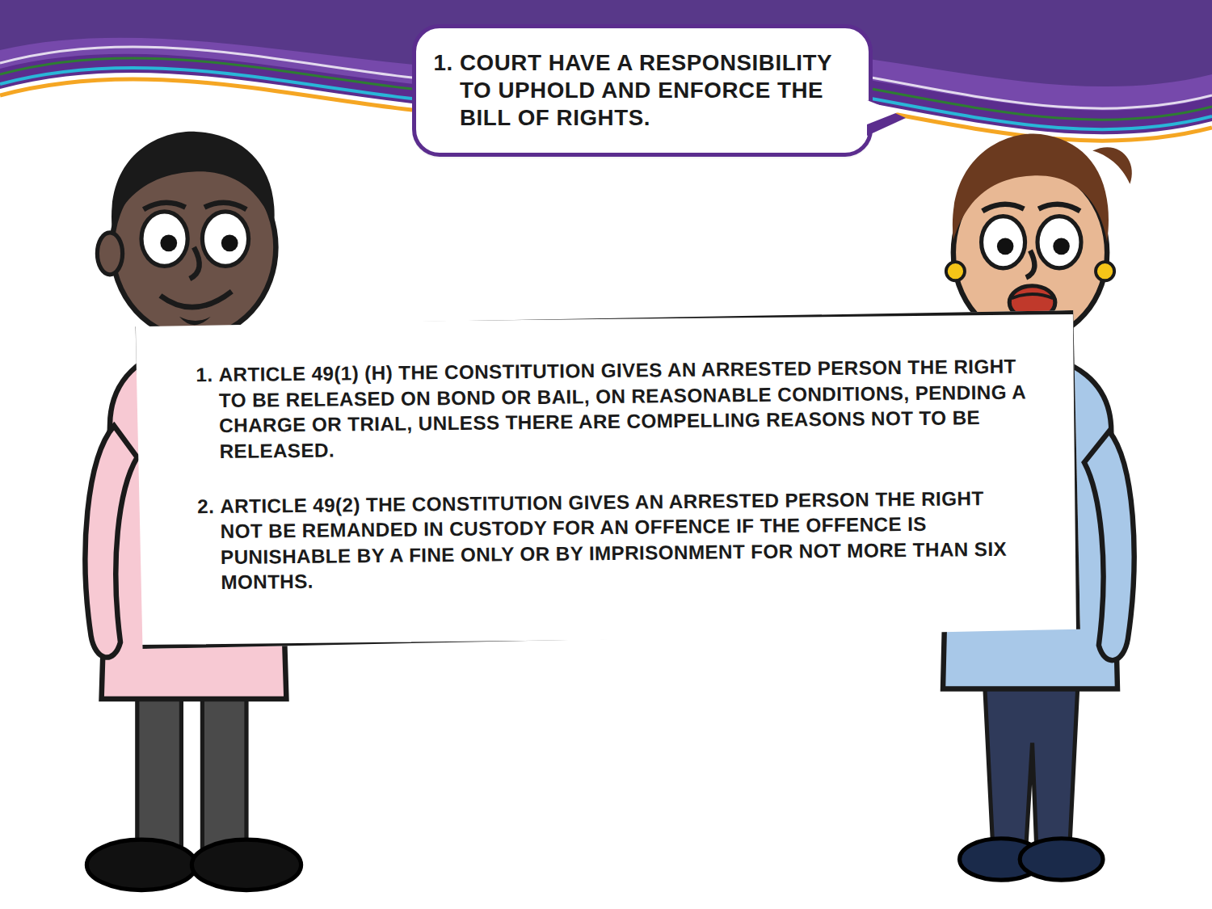Court have a responsibility to uphold and enforce the Bill of Rights.
Article 49(1) (h) the Constitution gives an arrested person the right to be released on bond or bail, on reasonable conditions, pending a charge or trial, unless there are compelling reasons not to be released.
Article 49(2) the Constitution gives an arrested person the right not be remanded in custody for an offence if the offence is punishable by a fine only or by imprisonment for not more than six months.